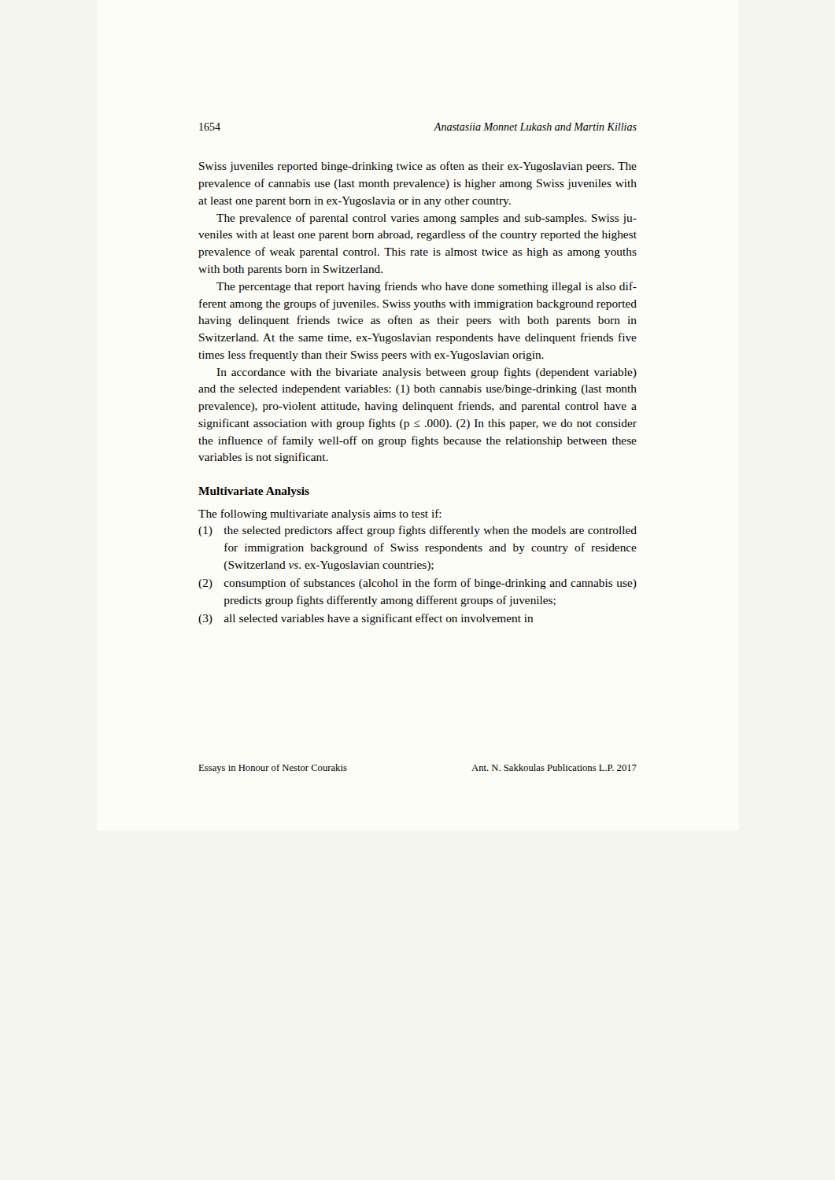1654 Anastasiia Monnet Lukash and Martin Killias
Swiss juveniles reported binge-drinking twice as often as their ex-Yugoslavian peers. The prevalence of cannabis use (last month prevalence) is higher among Swiss juveniles with at least one parent born in ex-Yugoslavia or in any other country.
The prevalence of parental control varies among samples and sub-samples. Swiss juveniles with at least one parent born abroad, regardless of the country reported the highest prevalence of weak parental control. This rate is almost twice as high as among youths with both parents born in Switzerland.
The percentage that report having friends who have done something illegal is also different among the groups of juveniles. Swiss youths with immigration background reported having delinquent friends twice as often as their peers with both parents born in Switzerland. At the same time, ex-Yugoslavian respondents have delinquent friends five times less frequently than their Swiss peers with ex-Yugoslavian origin.
In accordance with the bivariate analysis between group fights (dependent variable) and the selected independent variables: (1) both cannabis use/binge-drinking (last month prevalence), pro-violent attitude, having delinquent friends, and parental control have a significant association with group fights (p ≤ .000). (2) In this paper, we do not consider the influence of family well-off on group fights because the relationship between these variables is not significant.
Multivariate Analysis
The following multivariate analysis aims to test if:
(1) the selected predictors affect group fights differently when the models are controlled for immigration background of Swiss respondents and by country of residence (Switzerland vs. ex-Yugoslavian countries);
(2) consumption of substances (alcohol in the form of binge-drinking and cannabis use) predicts group fights differently among different groups of juveniles;
(3) all selected variables have a significant effect on involvement in
Essays in Honour of Nestor Courakis Ant. N. Sakkoulas Publications L.P. 2017